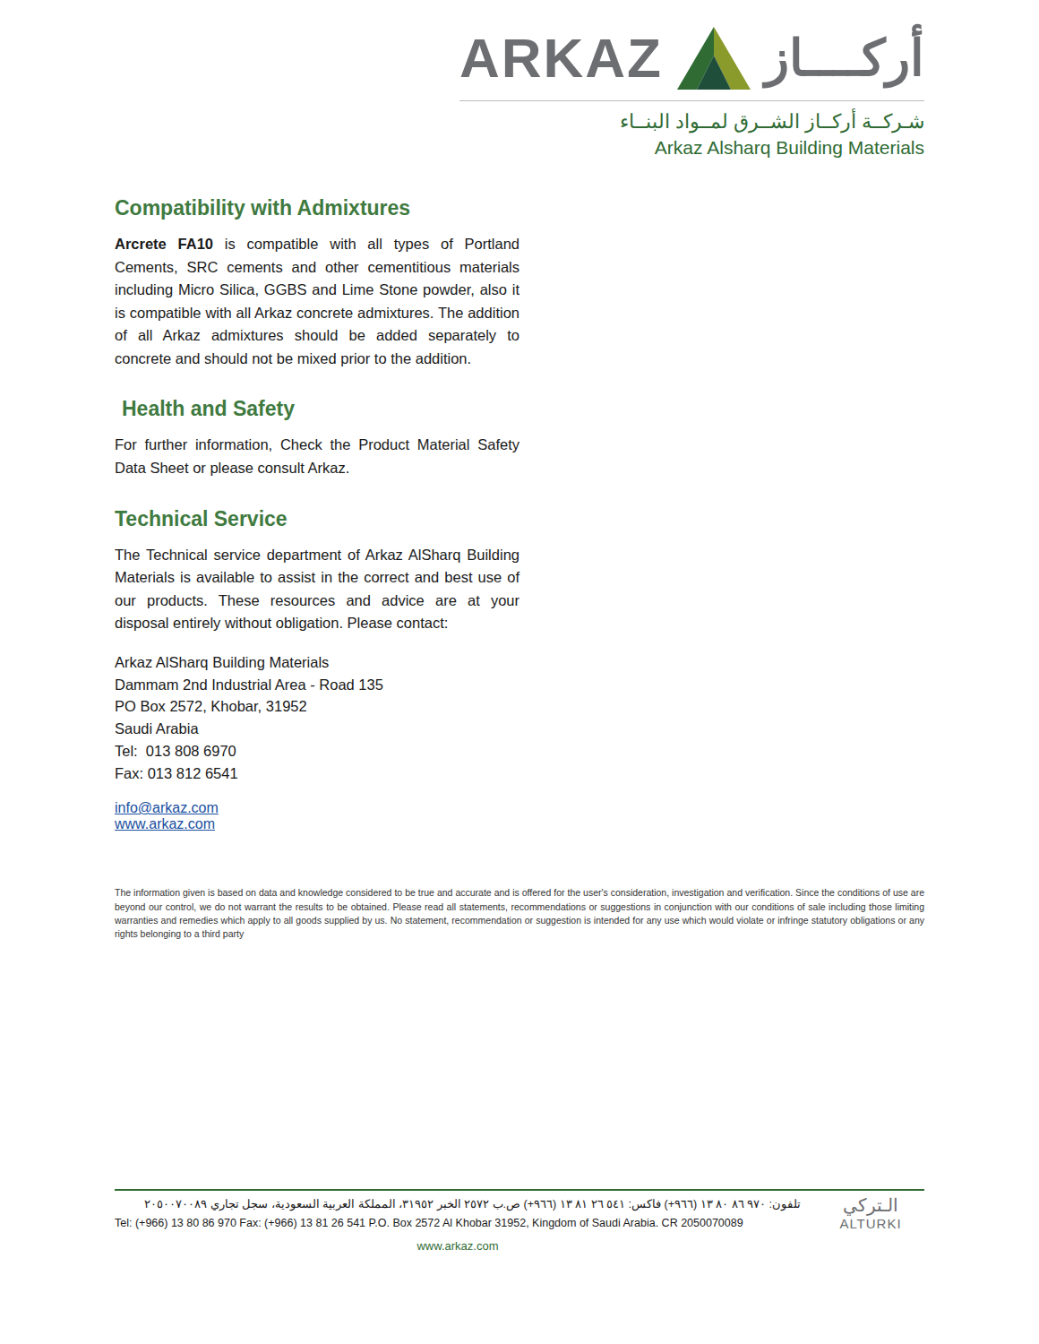ARKAZ أركــــاز
شـركــة أركــاز الشــرق لمــواد البنــاء
Arkaz Alsharq Building Materials
Compatibility with Admixtures
Arcrete FA10 is compatible with all types of Portland Cements, SRC cements and other cementitious materials including Micro Silica, GGBS and Lime Stone powder, also it is compatible with all Arkaz concrete admixtures. The addition of all Arkaz admixtures should be added separately to concrete and should not be mixed prior to the addition.
Health and Safety
For further information, Check the Product Material Safety Data Sheet or please consult Arkaz.
Technical Service
The Technical service department of Arkaz AlSharq Building Materials is available to assist in the correct and best use of our products. These resources and advice are at your disposal entirely without obligation. Please contact:
Arkaz AlSharq Building Materials
Dammam 2nd Industrial Area - Road 135
PO Box 2572, Khobar, 31952
Saudi Arabia
Tel: 013 808 6970
Fax: 013 812 6541
info@arkaz.com www.arkaz.com
The information given is based on data and knowledge considered to be true and accurate and is offered for the user's consideration, investigation and verification. Since the conditions of use are beyond our control, we do not warrant the results to be obtained. Please read all statements, recommendations or suggestions in conjunction with our conditions of sale including those limiting warranties and remedies which apply to all goods supplied by us. No statement, recommendation or suggestion is intended for any use which would violate or infringe statutory obligations or any rights belonging to a third party
تلفون: ٩٧٠ ٨٦ ٨٠ ١٣ (٩٦٦+) فاكس: ٥٤١ ٢٦ ٨١ ١٣ (٩٦٦+) ص.ب ٢٥٧٢ الخبر ٣١٩٥٢، المملكة العربية السعودية، سجل تجاري ٢٠٥٠٠٧٠٠٨٩
Tel: (+966) 13 80 86 970 Fax: (+966) 13 81 26 541 P.O. Box 2572 Al Khobar 31952, Kingdom of Saudi Arabia. CR 2050070089
www.arkaz.com
الـتركي
ALTURKI